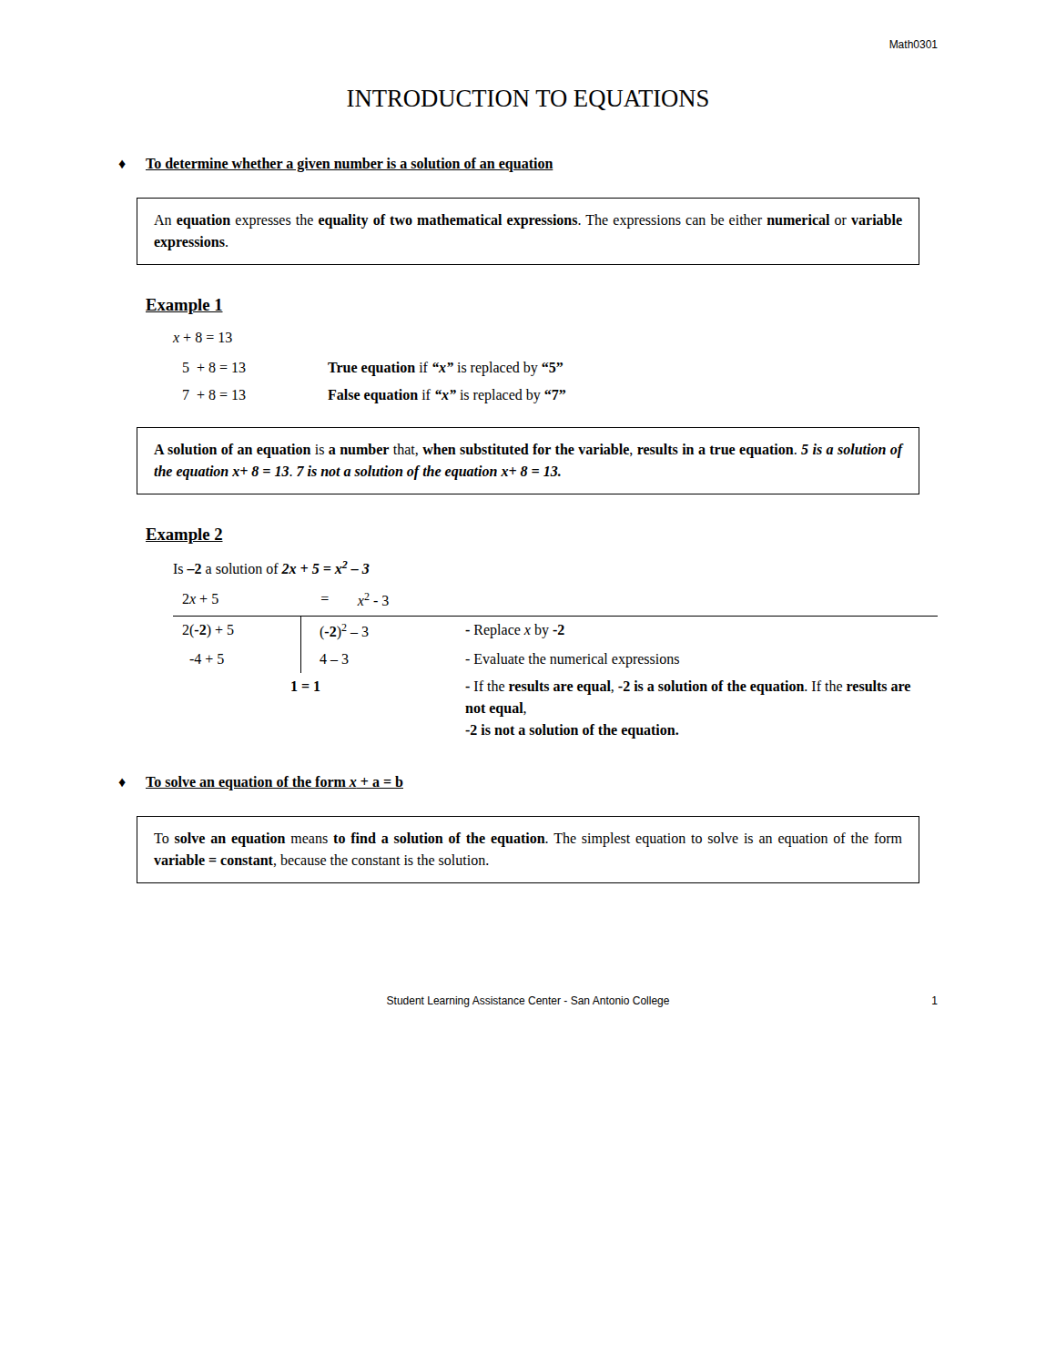Math0301
INTRODUCTION TO EQUATIONS
♦To determine whether a given number is a solution of an equation
An equation expresses the equality of two mathematical expressions. The expressions can be either numerical or variable expressions.
Example 1
x + 8 = 13
| 5 + 8 = 13 | True equation if “x” is replaced by “5” |
| 7 + 8 = 13 | False equation if “x” is replaced by “7” |
A solution of an equation is a number that, when substituted for the variable, results in a true equation. 5 is a solution of the equation x+ 8 = 13. 7 is not a solution of the equation x+ 8 = 13.
Example 2
Is –2 a solution of 2x + 5 = x2 – 3
| 2 x + 5 | = | x 2 - 3 | |
| 2( -2 ) + 5 | ( -2 ) 2 – 3 | - Replace x by -2 |
| -4 + 5 | 4 – 3 | - Evaluate the numerical expressions |
| 1 = 1 | - If the results are equal , -2 is a solution of the equation . If the results are not equal , -2 is not a solution of the equation. |
♦To solve an equation of the form x + a = b
To solve an equation means to find a solution of the equation. The simplest equation to solve is an equation of the form variable = constant, because the constant is the solution.
Student Learning Assistance Center - San Antonio College 1